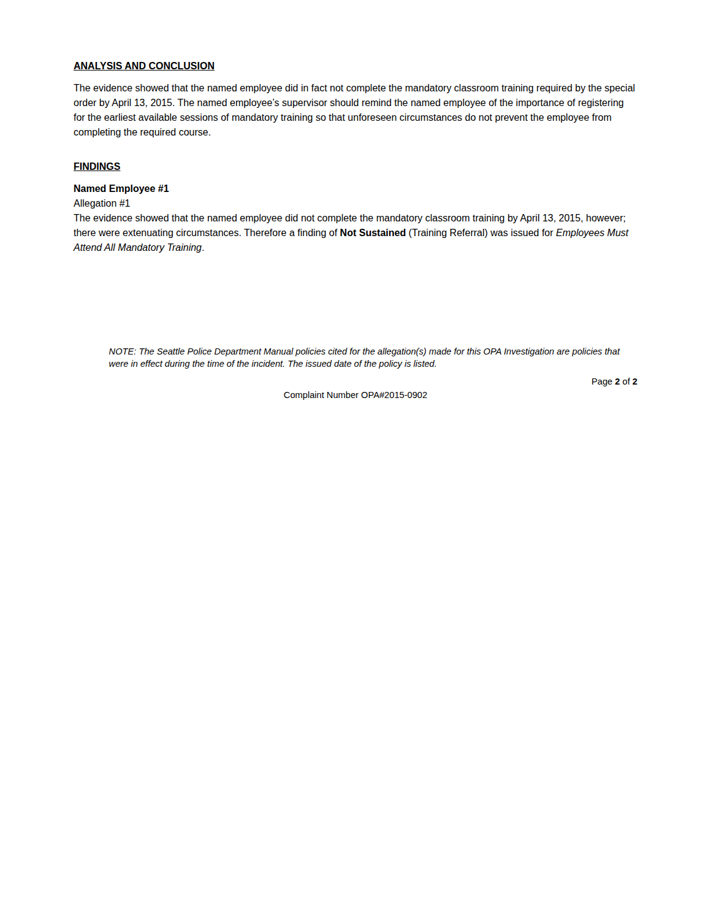ANALYSIS AND CONCLUSION
The evidence showed that the named employee did in fact not complete the mandatory classroom training required by the special order by April 13, 2015. The named employee’s supervisor should remind the named employee of the importance of registering for the earliest available sessions of mandatory training so that unforeseen circumstances do not prevent the employee from completing the required course.
FINDINGS
Named Employee #1
Allegation #1
The evidence showed that the named employee did not complete the mandatory classroom training by April 13, 2015, however; there were extenuating circumstances. Therefore a finding of Not Sustained (Training Referral) was issued for Employees Must Attend All Mandatory Training.
NOTE: The Seattle Police Department Manual policies cited for the allegation(s) made for this OPA Investigation are policies that were in effect during the time of the incident. The issued date of the policy is listed.
Page 2 of 2
Complaint Number OPA#2015-0902